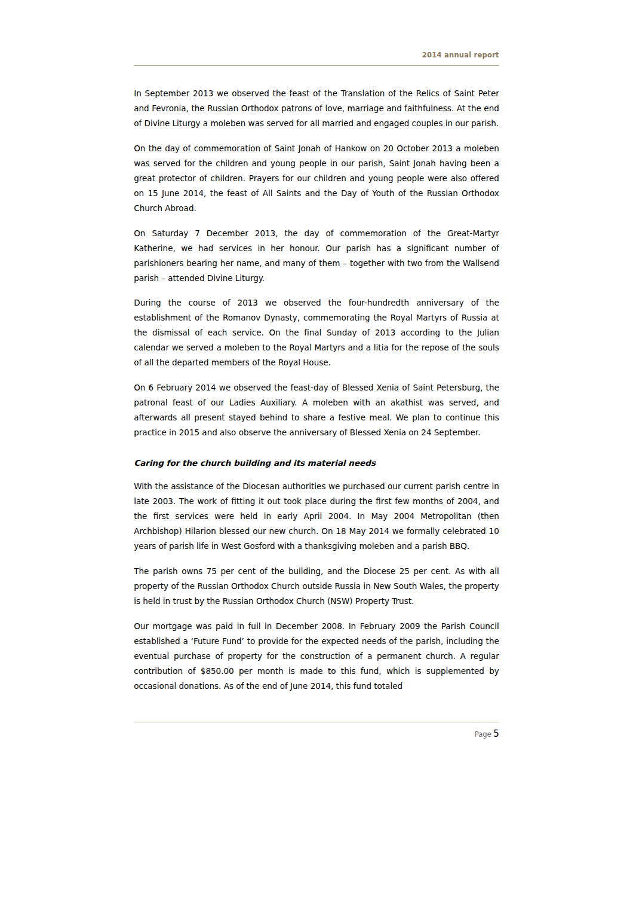2014 annual report
In September 2013 we observed the feast of the Translation of the Relics of Saint Peter and Fevronia, the Russian Orthodox patrons of love, marriage and faithfulness. At the end of Divine Liturgy a moleben was served for all married and engaged couples in our parish.
On the day of commemoration of Saint Jonah of Hankow on 20 October 2013 a moleben was served for the children and young people in our parish, Saint Jonah having been a great protector of children. Prayers for our children and young people were also offered on 15 June 2014, the feast of All Saints and the Day of Youth of the Russian Orthodox Church Abroad.
On Saturday 7 December 2013, the day of commemoration of the Great-Martyr Katherine, we had services in her honour. Our parish has a significant number of parishioners bearing her name, and many of them – together with two from the Wallsend parish – attended Divine Liturgy.
During the course of 2013 we observed the four-hundredth anniversary of the establishment of the Romanov Dynasty, commemorating the Royal Martyrs of Russia at the dismissal of each service. On the final Sunday of 2013 according to the Julian calendar we served a moleben to the Royal Martyrs and a litia for the repose of the souls of all the departed members of the Royal House.
On 6 February 2014 we observed the feast-day of Blessed Xenia of Saint Petersburg, the patronal feast of our Ladies Auxiliary. A moleben with an akathist was served, and afterwards all present stayed behind to share a festive meal. We plan to continue this practice in 2015 and also observe the anniversary of Blessed Xenia on 24 September.
Caring for the church building and its material needs
With the assistance of the Diocesan authorities we purchased our current parish centre in late 2003. The work of fitting it out took place during the first few months of 2004, and the first services were held in early April 2004. In May 2004 Metropolitan (then Archbishop) Hilarion blessed our new church. On 18 May 2014 we formally celebrated 10 years of parish life in West Gosford with a thanksgiving moleben and a parish BBQ.
The parish owns 75 per cent of the building, and the Diocese 25 per cent. As with all property of the Russian Orthodox Church outside Russia in New South Wales, the property is held in trust by the Russian Orthodox Church (NSW) Property Trust.
Our mortgage was paid in full in December 2008. In February 2009 the Parish Council established a ‘Future Fund’ to provide for the expected needs of the parish, including the eventual purchase of property for the construction of a permanent church. A regular contribution of $850.00 per month is made to this fund, which is supplemented by occasional donations. As of the end of June 2014, this fund totaled
Page 5